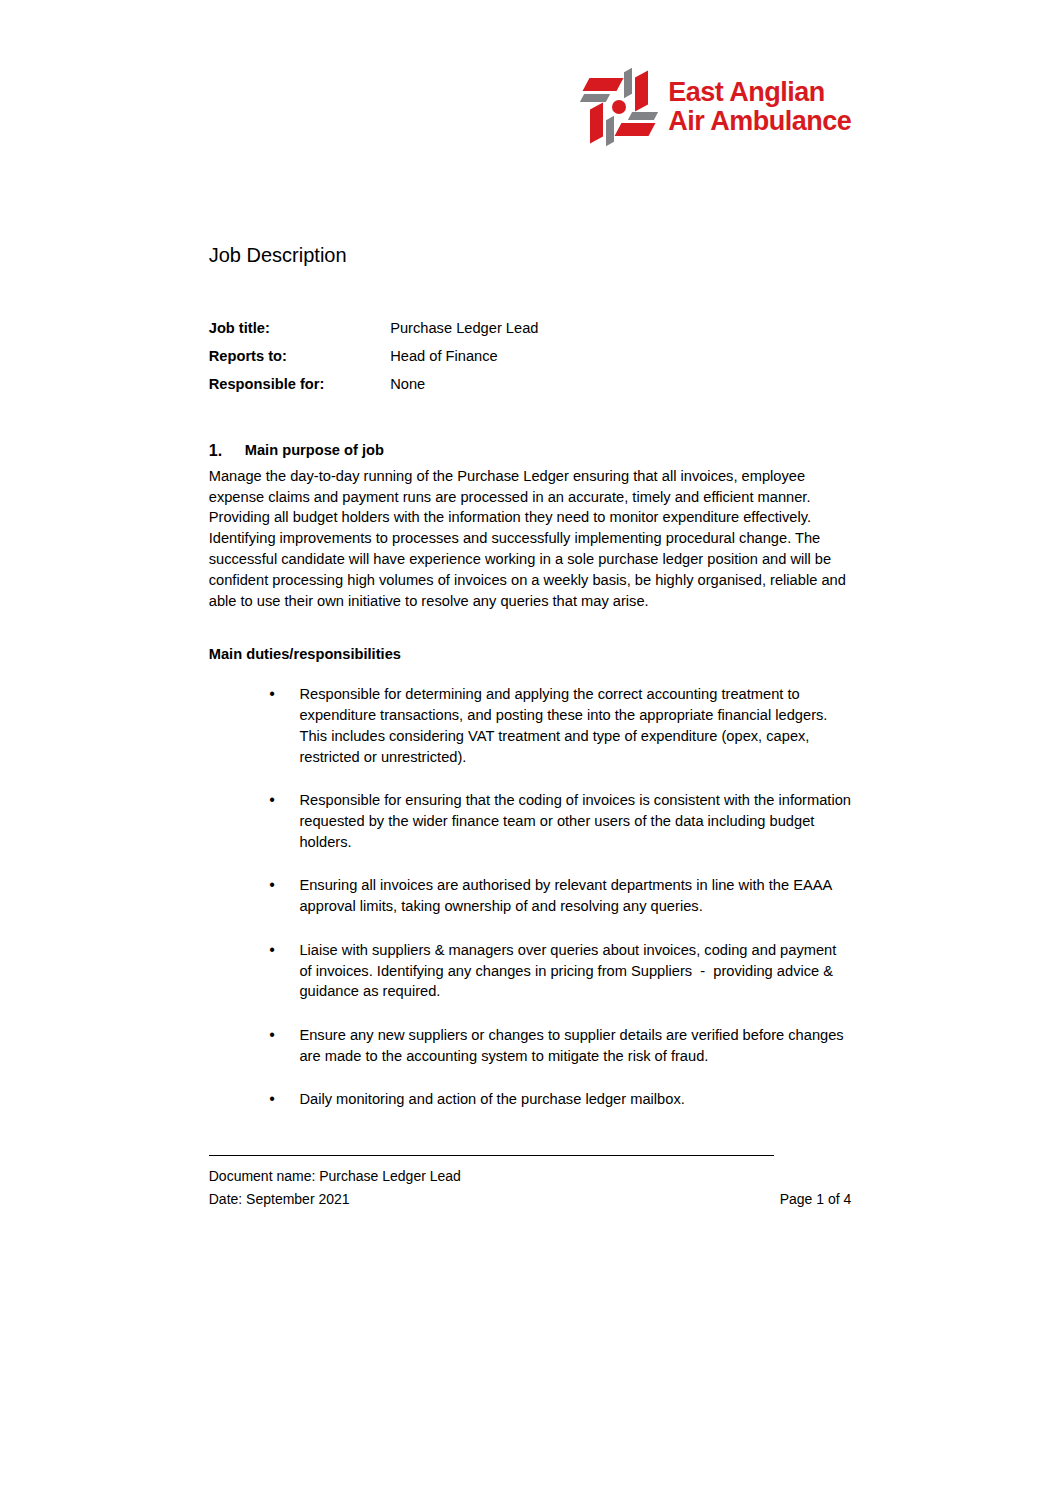East Anglian Air Ambulance
Job Description
Job title:
Purchase Ledger Lead
Reports to:
Head of Finance
Responsible for:
None
1.
Main purpose of job
Manage the day-to-day running of the Purchase Ledger ensuring that all invoices, employee expense claims and payment runs are processed in an accurate, timely and efficient manner. Providing all budget holders with the information they need to monitor expenditure effectively. Identifying improvements to processes and successfully implementing procedural change. The successful candidate will have experience working in a sole purchase ledger position and will be confident processing high volumes of invoices on a weekly basis, be highly organised, reliable and able to use their own initiative to resolve any queries that may arise.
Main duties/responsibilities
Responsible for determining and applying the correct accounting treatment to expenditure transactions, and posting these into the appropriate financial ledgers. This includes considering VAT treatment and type of expenditure (opex, capex, restricted or unrestricted).
Responsible for ensuring that the coding of invoices is consistent with the information requested by the wider finance team or other users of the data including budget holders.
Ensuring all invoices are authorised by relevant departments in line with the EAAA approval limits, taking ownership of and resolving any queries.
Liaise with suppliers & managers over queries about invoices, coding and payment of invoices. Identifying any changes in pricing from Suppliers - providing advice & guidance as required.
Ensure any new suppliers or changes to supplier details are verified before changes are made to the accounting system to mitigate the risk of fraud.
Daily monitoring and action of the purchase ledger mailbox.
Document name: Purchase Ledger Lead
Date: September 2021 Page 1 of 4